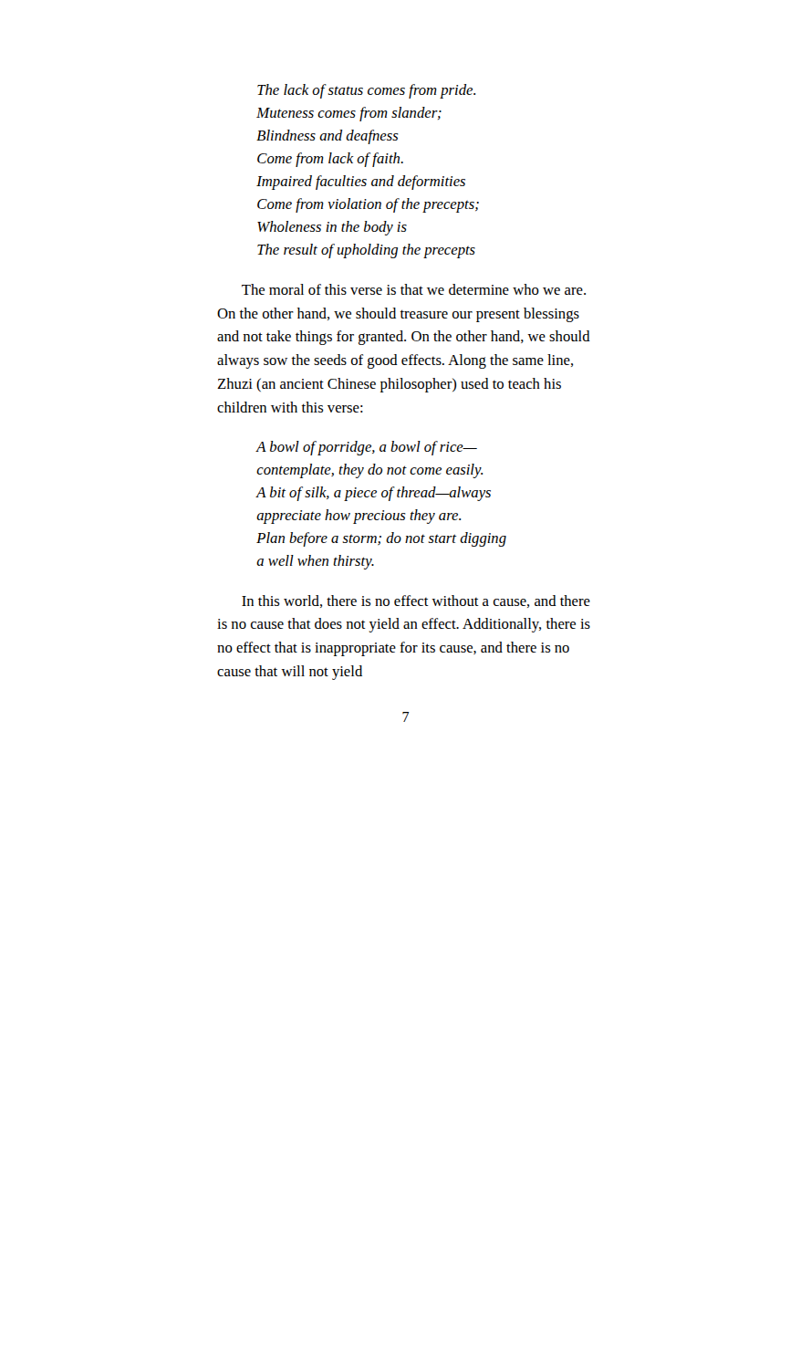The lack of status comes from pride.
Muteness comes from slander;
Blindness and deafness
Come from lack of faith.
Impaired faculties and deformities
Come from violation of the precepts;
Wholeness in the body is
The result of upholding the precepts
The moral of this verse is that we determine who we are. On the other hand, we should treasure our present blessings and not take things for granted. On the other hand, we should always sow the seeds of good effects. Along the same line, Zhuzi (an ancient Chinese philosopher) used to teach his children with this verse:
A bowl of porridge, a bowl of rice—
contemplate, they do not come easily.
A bit of silk, a piece of thread—always
appreciate how precious they are.
Plan before a storm; do not start digging
a well when thirsty.
In this world, there is no effect without a cause, and there is no cause that does not yield an effect. Additionally, there is no effect that is inappropriate for its cause, and there is no cause that will not yield
7